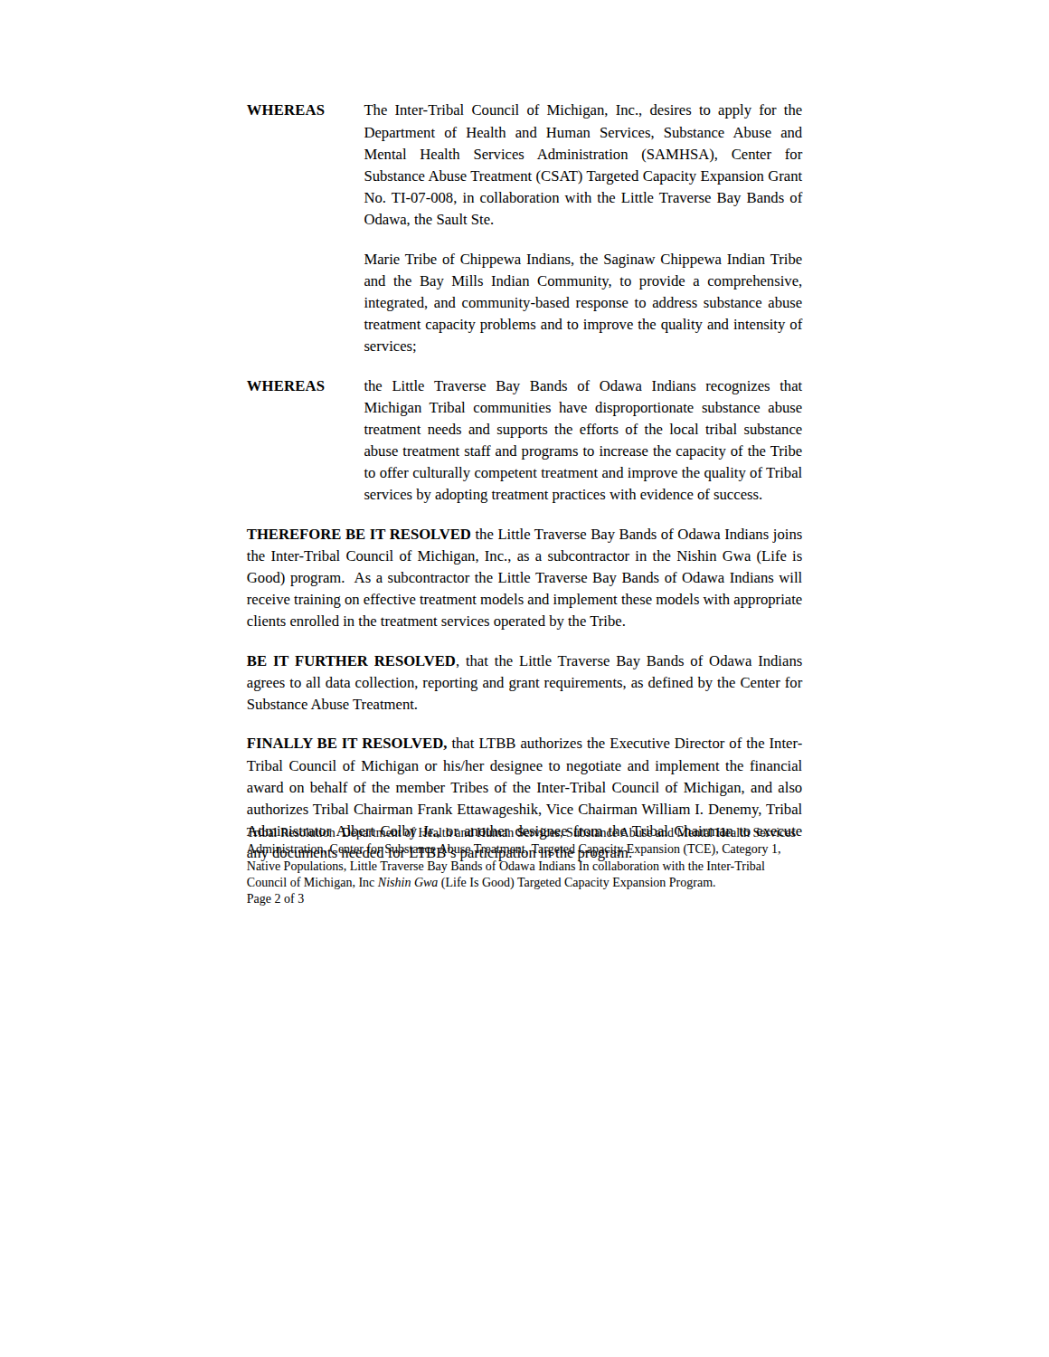WHEREAS
The Inter-Tribal Council of Michigan, Inc., desires to apply for the Department of Health and Human Services, Substance Abuse and Mental Health Services Administration (SAMHSA), Center for Substance Abuse Treatment (CSAT) Targeted Capacity Expansion Grant No. TI-07-008, in collaboration with the Little Traverse Bay Bands of Odawa, the Sault Ste.
Marie Tribe of Chippewa Indians, the Saginaw Chippewa Indian Tribe and the Bay Mills Indian Community, to provide a comprehensive, integrated, and community-based response to address substance abuse treatment capacity problems and to improve the quality and intensity of services;
WHEREAS
the Little Traverse Bay Bands of Odawa Indians recognizes that Michigan Tribal communities have disproportionate substance abuse treatment needs and supports the efforts of the local tribal substance abuse treatment staff and programs to increase the capacity of the Tribe to offer culturally competent treatment and improve the quality of Tribal services by adopting treatment practices with evidence of success.
THEREFORE BE IT RESOLVED the Little Traverse Bay Bands of Odawa Indians joins the Inter-Tribal Council of Michigan, Inc., as a subcontractor in the Nishin Gwa (Life is Good) program. As a subcontractor the Little Traverse Bay Bands of Odawa Indians will receive training on effective treatment models and implement these models with appropriate clients enrolled in the treatment services operated by the Tribe.
BE IT FURTHER RESOLVED, that the Little Traverse Bay Bands of Odawa Indians agrees to all data collection, reporting and grant requirements, as defined by the Center for Substance Abuse Treatment.
FINALLY BE IT RESOLVED, that LTBB authorizes the Executive Director of the Inter-Tribal Council of Michigan or his/her designee to negotiate and implement the financial award on behalf of the member Tribes of the Inter-Tribal Council of Michigan, and also authorizes Tribal Chairman Frank Ettawageshik, Vice Chairman William I. Denemy, Tribal Administrator Albert Colby Jr., or another designee from the Tribal Chairman to execute any documents needed for LTBB’s participation in the program.
Tribal Resolution Department of Health and Human Services, Substance Abuse and Mental Health Services Administration, Center for Substance Abuse Treatment, Targeted Capacity Expansion (TCE), Category 1, Native Populations, Little Traverse Bay Bands of Odawa Indians In collaboration with the Inter-Tribal Council of Michigan, Inc Nishin Gwa (Life Is Good) Targeted Capacity Expansion Program.
Page 2 of 3